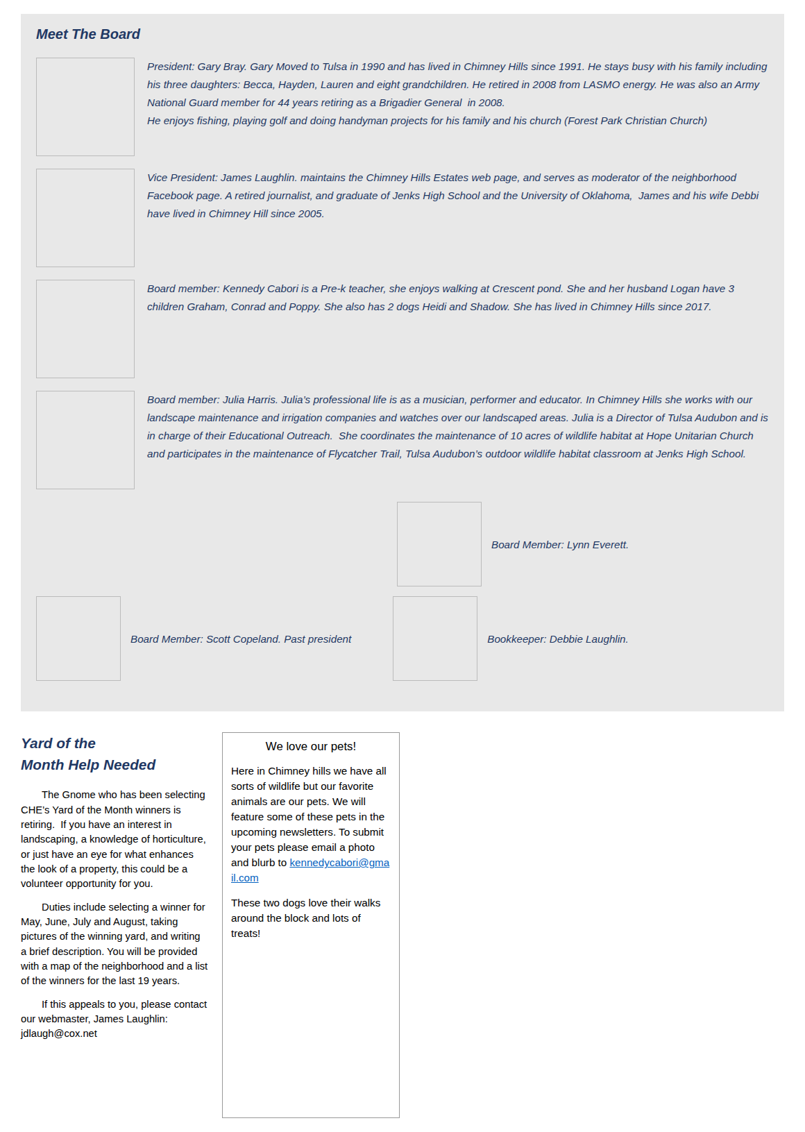Meet The Board
President: Gary Bray. Gary Moved to Tulsa in 1990 and has lived in Chimney Hills since 1991. He stays busy with his family including his three daughters: Becca, Hayden, Lauren and eight grandchildren. He retired in 2008 from LASMO energy. He was also an Army National Guard member for 44 years retiring as a Brigadier General in 2008.
He enjoys fishing, playing golf and doing handyman projects for his family and his church (Forest Park Christian Church)
Vice President: James Laughlin. maintains the Chimney Hills Estates web page, and serves as moderator of the neighborhood Facebook page. A retired journalist, and graduate of Jenks High School and the University of Oklahoma, James and his wife Debbi have lived in Chimney Hill since 2005.
Board member: Kennedy Cabori is a Pre-k teacher, she enjoys walking at Crescent pond. She and her husband Logan have 3 children Graham, Conrad and Poppy. She also has 2 dogs Heidi and Shadow. She has lived in Chimney Hills since 2017.
Board member: Julia Harris. Julia’s professional life is as a musician, performer and educator. In Chimney Hills she works with our landscape maintenance and irrigation companies and watches over our landscaped areas. Julia is a Director of Tulsa Audubon and is in charge of their Educational Outreach. She coordinates the maintenance of 10 acres of wildlife habitat at Hope Unitarian Church and participates in the maintenance of Flycatcher Trail, Tulsa Audubon’s outdoor wildlife habitat classroom at Jenks High School.
Board Member: Lynn Everett.
Board Member: Scott Copeland. Past president
Bookkeeper: Debbie Laughlin.
Yard of the
Month Help Needed
The Gnome who has been selecting CHE’s Yard of the Month winners is retiring. If you have an interest in landscaping, a knowledge of horticulture, or just have an eye for what enhances the look of a property, this could be a volunteer opportunity for you.
Duties include selecting a winner for May, June, July and August, taking pictures of the winning yard, and writing a brief description. You will be provided with a map of the neighborhood and a list of the winners for the last 19 years.
If this appeals to you, please contact our webmaster, James Laughlin: jdlaugh@cox.net
We love our pets!
Here in Chimney hills we have all sorts of wildlife but our favorite animals are our pets. We will feature some of these pets in the upcoming newsletters. To submit your pets please email a photo and blurb to kennedycabori@gmail.com
These two dogs love their walks around the block and lots of treats!